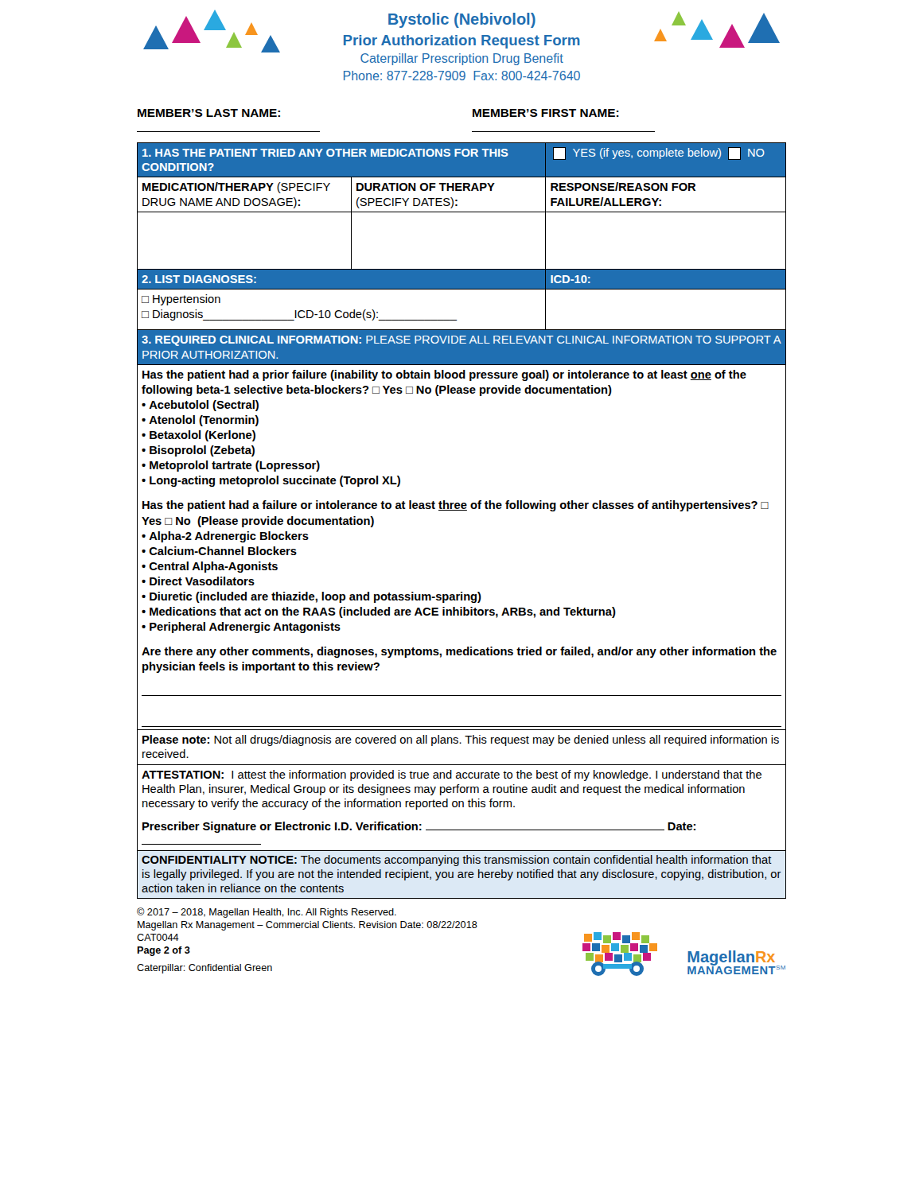Bystolic (Nebivolol)
Prior Authorization Request Form
Caterpillar Prescription Drug Benefit
Phone: 877-228-7909 Fax: 800-424-7640
MEMBER’S LAST NAME:
MEMBER’S FIRST NAME:
| 1. HAS THE PATIENT TRIED ANY OTHER MEDICATIONS FOR THIS CONDITION? | YES (if yes, complete below) NO |
| MEDICATION/THERAPY (SPECIFY DRUG NAME AND DOSAGE) : | DURATION OF THERAPY (SPECIFY DATES) : | RESPONSE/REASON FOR FAILURE/ALLERGY: |
| 2. LIST DIAGNOSES: | ICD-10: |
| □ Hypertension □ Diagnosis______________ICD-10 Code(s):____________ | |
| 3. REQUIRED CLINICAL INFORMATION: PLEASE PROVIDE ALL RELEVANT CLINICAL INFORMATION TO SUPPORT A PRIOR AUTHORIZATION. |
| Has the patient had a prior failure (inability to obtain blood pressure goal) or intolerance to at least one of the following beta-1 selective beta-blockers? □ Yes □ No (Please provide documentation) Acebutolol (Sectral) Atenolol (Tenormin) Betaxolol (Kerlone) Bisoprolol (Zebeta) Metoprolol tartrate (Lopressor) Long-acting metoprolol succinate (Toprol XL) Has the patient had a failure or intolerance to at least three of the following other classes of antihypertensives? □ Yes □ No (Please provide documentation) Alpha-2 Adrenergic Blockers Calcium-Channel Blockers Central Alpha-Agonists Direct Vasodilators Diuretic (included are thiazide, loop and potassium-sparing) Medications that act on the RAAS (included are ACE inhibitors, ARBs, and Tekturna) Peripheral Adrenergic Antagonists Are there any other comments, diagnoses, symptoms, medications tried or failed, and/or any other information the physician feels is important to this review? |
| Please note: Not all drugs/diagnosis are covered on all plans. This request may be denied unless all required information is received. |
| ATTESTATION: I attest the information provided is true and accurate to the best of my knowledge. I understand that the Health Plan, insurer, Medical Group or its designees may perform a routine audit and request the medical information necessary to verify the accuracy of the information reported on this form. Prescriber Signature or Electronic I.D. Verification: Date: |
| CONFIDENTIALITY NOTICE: The documents accompanying this transmission contain confidential health information that is legally privileged. If you are not the intended recipient, you are hereby notified that any disclosure, copying, distribution, or action taken in reliance on the contents |
© 2017 – 2018, Magellan Health, Inc. All Rights Reserved.
Magellan Rx Management – Commercial Clients. Revision Date: 08/22/2018
CAT0044
Page 2 of 3
Caterpillar: Confidential Green
MagellanRx
MANAGEMENTSM